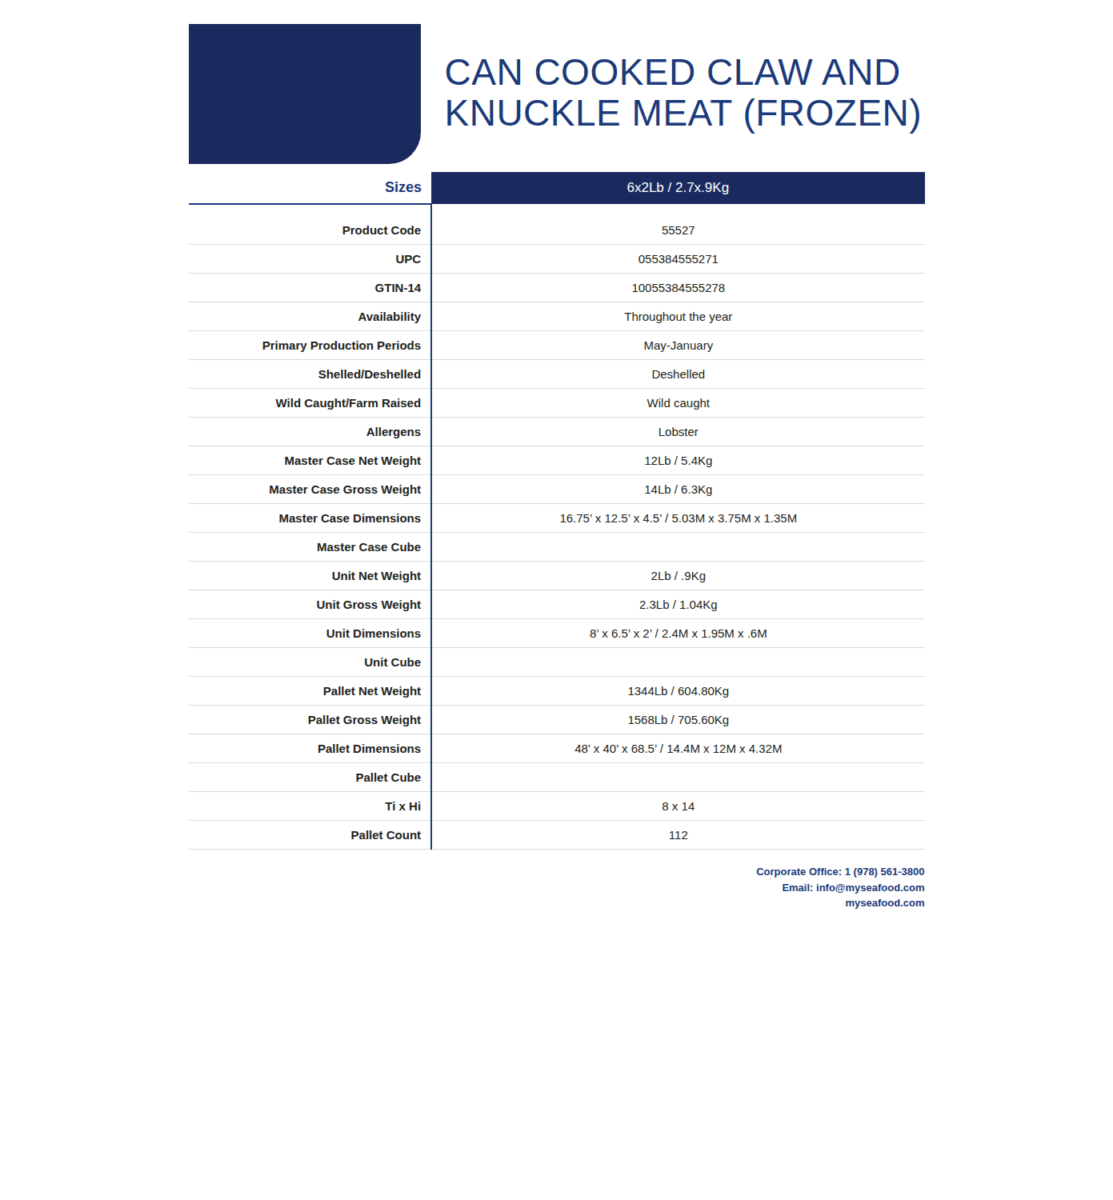CAN COOKED CLAW AND KNUCKLE MEAT (FROZEN)
| Sizes | 6x2Lb / 2.7x.9Kg |
| Product Code | 55527 |
| UPC | 055384555271 |
| GTIN-14 | 10055384555278 |
| Availability | Throughout the year |
| Primary Production Periods | May-January |
| Shelled/Deshelled | Deshelled |
| Wild Caught/Farm Raised | Wild caught |
| Allergens | Lobster |
| Master Case Net Weight | 12Lb / 5.4Kg |
| Master Case Gross Weight | 14Lb / 6.3Kg |
| Master Case Dimensions | 16.75’ x 12.5’ x 4.5’ / 5.03M x 3.75M x 1.35M |
| Master Case Cube | |
| Unit Net Weight | 2Lb / .9Kg |
| Unit Gross Weight | 2.3Lb / 1.04Kg |
| Unit Dimensions | 8’ x 6.5’ x 2’ / 2.4M x 1.95M x .6M |
| Unit Cube | |
| Pallet Net Weight | 1344Lb / 604.80Kg |
| Pallet Gross Weight | 1568Lb / 705.60Kg |
| Pallet Dimensions | 48’ x 40’ x 68.5’ / 14.4M x 12M x 4.32M |
| Pallet Cube | |
| Ti x Hi | 8 x 14 |
| Pallet Count | 112 |
Corporate Office: 1 (978) 561-3800
Email: info@myseafood.com
myseafood.com